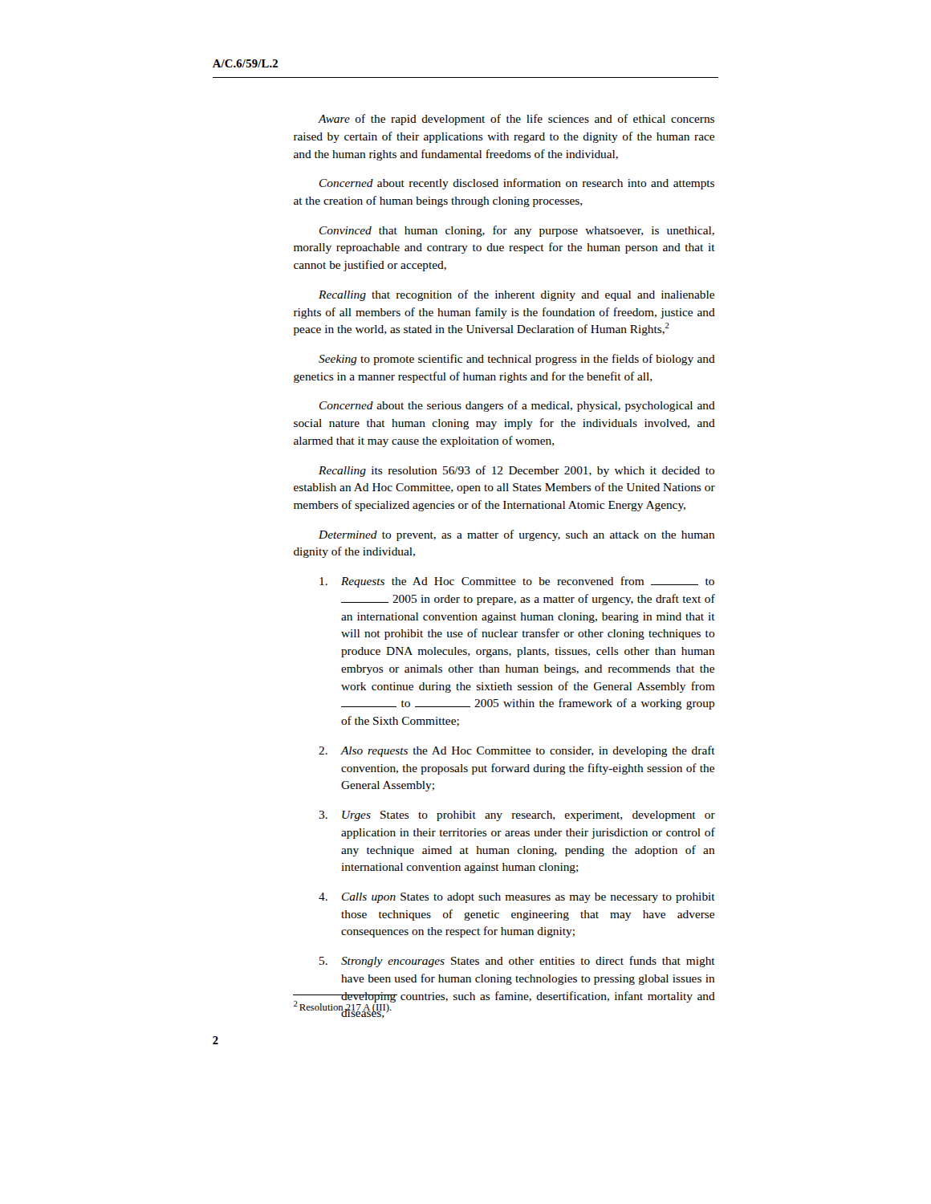A/C.6/59/L.2
Aware of the rapid development of the life sciences and of ethical concerns raised by certain of their applications with regard to the dignity of the human race and the human rights and fundamental freedoms of the individual,
Concerned about recently disclosed information on research into and attempts at the creation of human beings through cloning processes,
Convinced that human cloning, for any purpose whatsoever, is unethical, morally reproachable and contrary to due respect for the human person and that it cannot be justified or accepted,
Recalling that recognition of the inherent dignity and equal and inalienable rights of all members of the human family is the foundation of freedom, justice and peace in the world, as stated in the Universal Declaration of Human Rights,2
Seeking to promote scientific and technical progress in the fields of biology and genetics in a manner respectful of human rights and for the benefit of all,
Concerned about the serious dangers of a medical, physical, psychological and social nature that human cloning may imply for the individuals involved, and alarmed that it may cause the exploitation of women,
Recalling its resolution 56/93 of 12 December 2001, by which it decided to establish an Ad Hoc Committee, open to all States Members of the United Nations or members of specialized agencies or of the International Atomic Energy Agency,
Determined to prevent, as a matter of urgency, such an attack on the human dignity of the individual,
1. Requests the Ad Hoc Committee to be reconvened from to 2005 in order to prepare, as a matter of urgency, the draft text of an international convention against human cloning, bearing in mind that it will not prohibit the use of nuclear transfer or other cloning techniques to produce DNA molecules, organs, plants, tissues, cells other than human embryos or animals other than human beings, and recommends that the work continue during the sixtieth session of the General Assembly from to 2005 within the framework of a working group of the Sixth Committee;
2. Also requests the Ad Hoc Committee to consider, in developing the draft convention, the proposals put forward during the fifty-eighth session of the General Assembly;
3. Urges States to prohibit any research, experiment, development or application in their territories or areas under their jurisdiction or control of any technique aimed at human cloning, pending the adoption of an international convention against human cloning;
4. Calls upon States to adopt such measures as may be necessary to prohibit those techniques of genetic engineering that may have adverse consequences on the respect for human dignity;
5. Strongly encourages States and other entities to direct funds that might have been used for human cloning technologies to pressing global issues in developing countries, such as famine, desertification, infant mortality and diseases,
2Resolution 217 A (III).
2